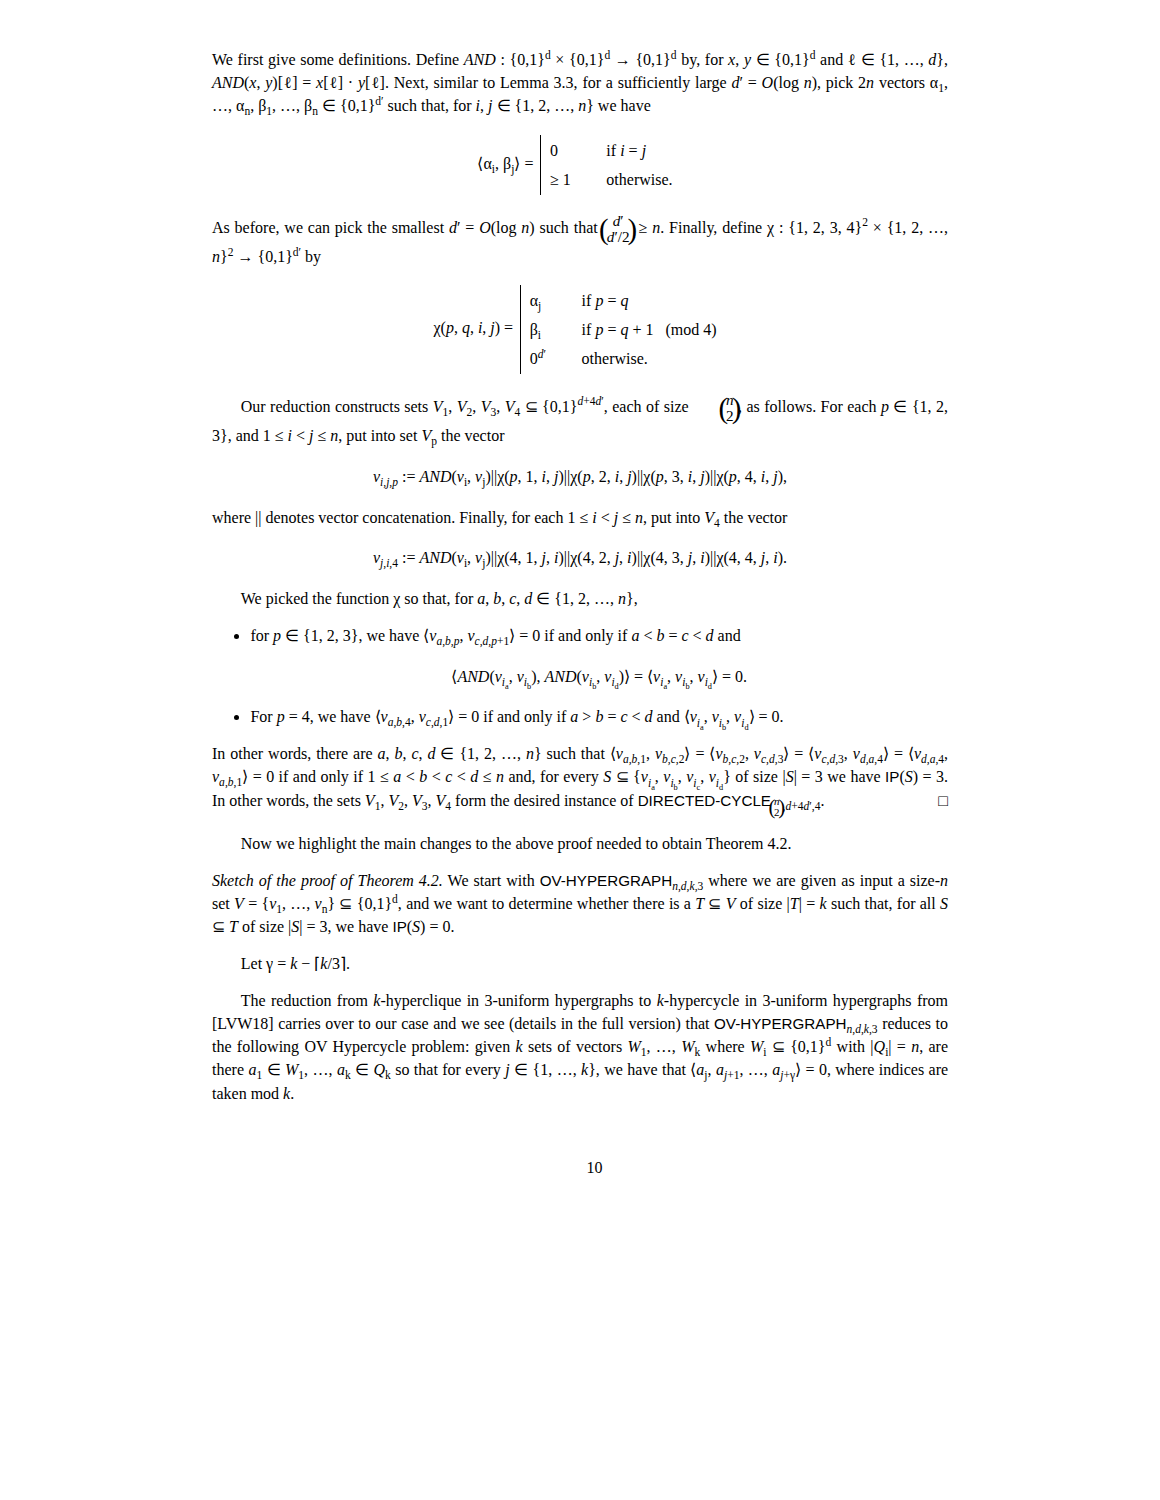We first give some definitions. Define AND : {0,1}d × {0,1}d → {0,1}d by, for x, y ∈ {0,1}d and ℓ ∈ {1, …, d}, AND(x, y)[ℓ] = x[ℓ] · y[ℓ]. Next, similar to Lemma 3.3, for a sufficiently large d′ = O(log n), pick 2n vectors α1, …, αn, β1, …, βn ∈ {0,1}d′ such that, for i, j ∈ {1, 2, …, n} we have
⟨αi, βj⟩ =
| 0 | if i = j |
| ≥ 1 | otherwise. |
As before, we can pick the smallest d′ = O(log n) such that d′d′/2 ≥ n. Finally, define χ : {1, 2, 3, 4}2 × {1, 2, …, n}2 → {0,1}d′ by
χ(p, q, i, j) =
| α j | if p = q |
| β i | if p = q + 1 (mod 4) |
| 0 d ′ | otherwise. |
Our reduction constructs sets V1, V2, V3, V4 ⊆ {0,1}d+4d′, each of size n 2, as follows. For each p ∈ {1, 2, 3}, and 1 ≤ i < j ≤ n, put into set Vp the vector
vi,j,p := AND(vi, vj)||χ(p, 1, i, j)||χ(p, 2, i, j)||χ(p, 3, i, j)||χ(p, 4, i, j),
where || denotes vector concatenation. Finally, for each 1 ≤ i < j ≤ n, put into V4 the vector
vj,i,4 := AND(vi, vj)||χ(4, 1, j, i)||χ(4, 2, j, i)||χ(4, 3, j, i)||χ(4, 4, j, i).
We picked the function χ so that, for a, b, c, d ∈ {1, 2, …, n},
for p ∈ {1, 2, 3}, we have ⟨va,b,p, vc,d,p+1⟩ = 0 if and only if a < b = c < d and
⟨AND(via, vib), AND(vib, vid)⟩ = ⟨via, vib, vid⟩ = 0.
For p = 4, we have ⟨va,b,4, vc,d,1⟩ = 0 if and only if a > b = c < d and ⟨via, vib, vid⟩ = 0.
In other words, there are a, b, c, d ∈ {1, 2, …, n} such that ⟨va,b,1, vb,c,2⟩ = ⟨vb,c,2, vc,d,3⟩ = ⟨vc,d,3, vd,a,4⟩ = ⟨vd,a,4, va,b,1⟩ = 0 if and only if 1 ≤ a < b < c < d ≤ n and, for every S ⊆ {via, vib, vic, vid} of size |S| = 3 we have IP(S) = 3. In other words, the sets V1, V2, V3, V4 form the desired instance of DIRECTED-CYCLEn 2,d+4d′,4. □
Now we highlight the main changes to the above proof needed to obtain Theorem 4.2.
Sketch of the proof of Theorem 4.2. We start with OV-HYPERGRAPHn,d,k,3 where we are given as input a size-n set V = {v1, …, vn} ⊆ {0,1}d, and we want to determine whether there is a T ⊆ V of size |T| = k such that, for all S ⊆ T of size |S| = 3, we have IP(S) = 0.
Let γ = k − ⌈k/3⌉.
The reduction from k-hyperclique in 3-uniform hypergraphs to k-hypercycle in 3-uniform hypergraphs from [LVW18] carries over to our case and we see (details in the full version) that OV-HYPERGRAPHn,d,k,3 reduces to the following OV Hypercycle problem: given k sets of vectors W1, …, Wk where Wi ⊆ {0,1}d with |Qi| = n, are there a1 ∈ W1, …, ak ∈ Qk so that for every j ∈ {1, …, k}, we have that ⟨aj, aj+1, …, aj+γ⟩ = 0, where indices are taken mod k.
10